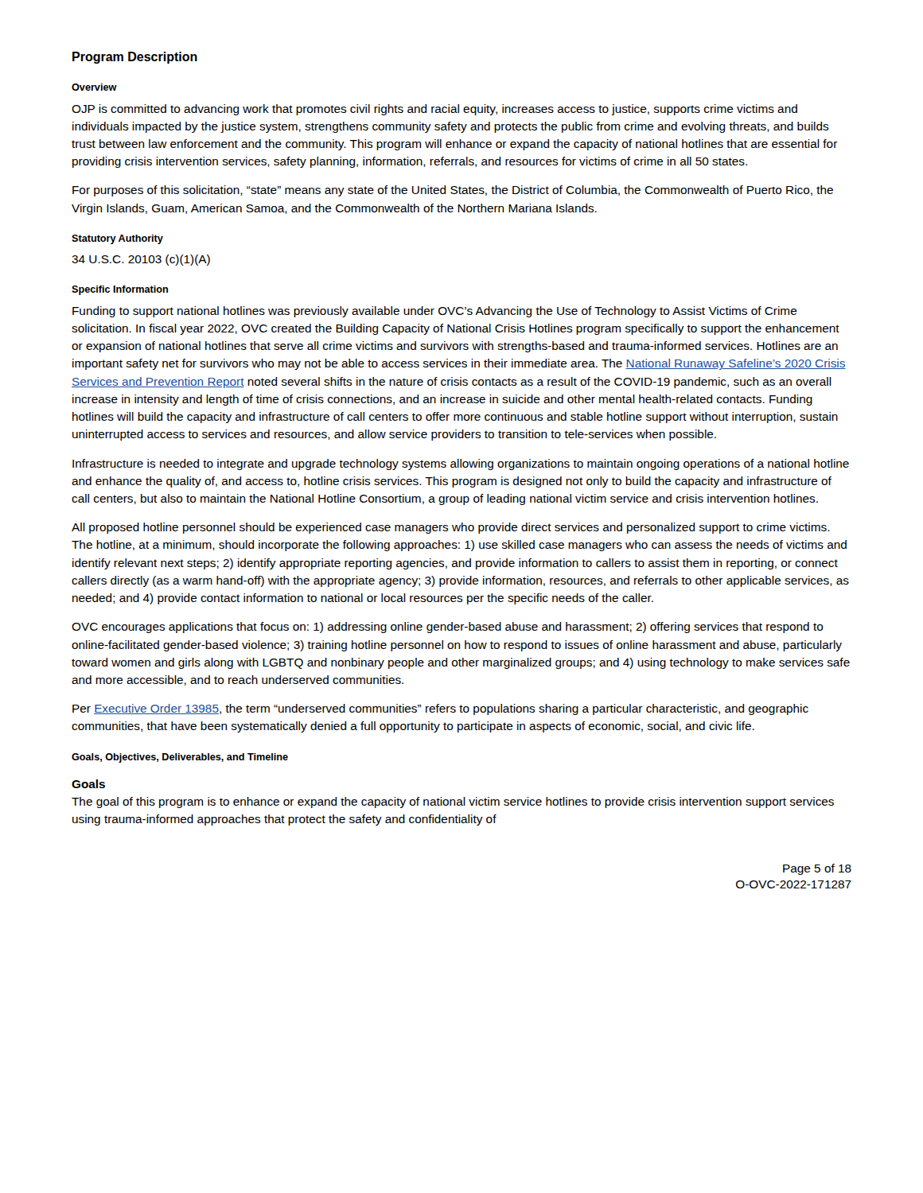Program Description
Overview
OJP is committed to advancing work that promotes civil rights and racial equity, increases access to justice, supports crime victims and individuals impacted by the justice system, strengthens community safety and protects the public from crime and evolving threats, and builds trust between law enforcement and the community. This program will enhance or expand the capacity of national hotlines that are essential for providing crisis intervention services, safety planning, information, referrals, and resources for victims of crime in all 50 states.
For purposes of this solicitation, “state” means any state of the United States, the District of Columbia, the Commonwealth of Puerto Rico, the Virgin Islands, Guam, American Samoa, and the Commonwealth of the Northern Mariana Islands.
Statutory Authority
34 U.S.C. 20103 (c)(1)(A)
Specific Information
Funding to support national hotlines was previously available under OVC’s Advancing the Use of Technology to Assist Victims of Crime solicitation. In fiscal year 2022, OVC created the Building Capacity of National Crisis Hotlines program specifically to support the enhancement or expansion of national hotlines that serve all crime victims and survivors with strengths-based and trauma-informed services. Hotlines are an important safety net for survivors who may not be able to access services in their immediate area. The National Runaway Safeline’s 2020 Crisis Services and Prevention Report noted several shifts in the nature of crisis contacts as a result of the COVID-19 pandemic, such as an overall increase in intensity and length of time of crisis connections, and an increase in suicide and other mental health-related contacts. Funding hotlines will build the capacity and infrastructure of call centers to offer more continuous and stable hotline support without interruption, sustain uninterrupted access to services and resources, and allow service providers to transition to tele-services when possible.
Infrastructure is needed to integrate and upgrade technology systems allowing organizations to maintain ongoing operations of a national hotline and enhance the quality of, and access to, hotline crisis services. This program is designed not only to build the capacity and infrastructure of call centers, but also to maintain the National Hotline Consortium, a group of leading national victim service and crisis intervention hotlines.
All proposed hotline personnel should be experienced case managers who provide direct services and personalized support to crime victims. The hotline, at a minimum, should incorporate the following approaches: 1) use skilled case managers who can assess the needs of victims and identify relevant next steps; 2) identify appropriate reporting agencies, and provide information to callers to assist them in reporting, or connect callers directly (as a warm hand-off) with the appropriate agency; 3) provide information, resources, and referrals to other applicable services, as needed; and 4) provide contact information to national or local resources per the specific needs of the caller.
OVC encourages applications that focus on: 1) addressing online gender-based abuse and harassment; 2) offering services that respond to online-facilitated gender-based violence; 3) training hotline personnel on how to respond to issues of online harassment and abuse, particularly toward women and girls along with LGBTQ and nonbinary people and other marginalized groups; and 4) using technology to make services safe and more accessible, and to reach underserved communities.
Per Executive Order 13985, the term “underserved communities” refers to populations sharing a particular characteristic, and geographic communities, that have been systematically denied a full opportunity to participate in aspects of economic, social, and civic life.
Goals, Objectives, Deliverables, and Timeline
Goals
The goal of this program is to enhance or expand the capacity of national victim service hotlines to provide crisis intervention support services using trauma-informed approaches that protect the safety and confidentiality of
Page 5 of 18
O-OVC-2022-171287